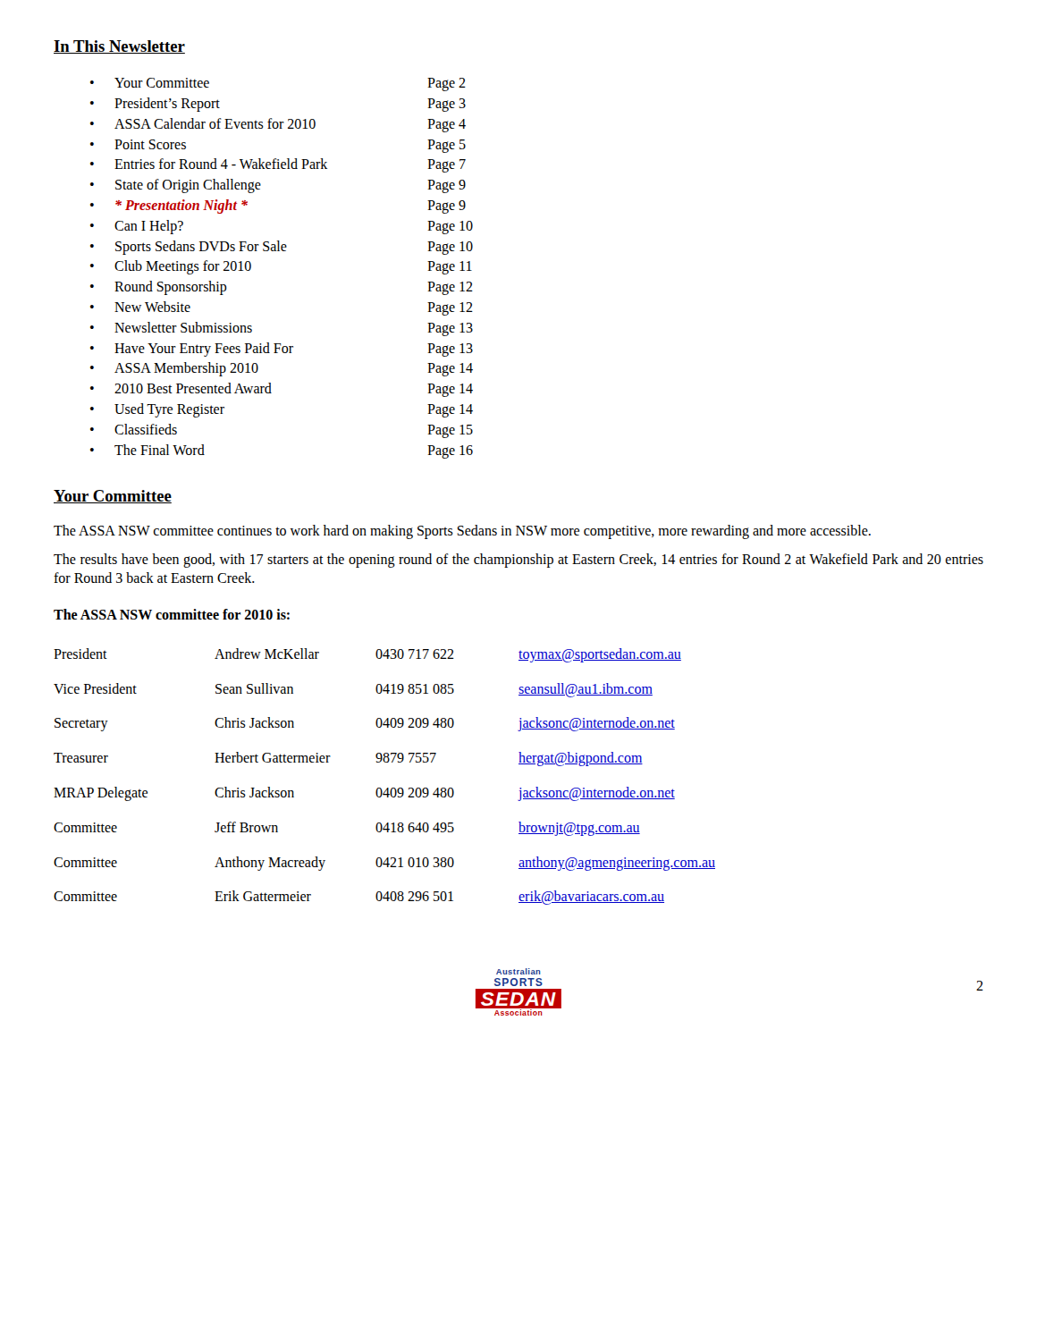In This Newsletter
| • | Your Committee | Page 2 |
| • | President’s Report | Page 3 |
| • | ASSA Calendar of Events for 2010 | Page 4 |
| • | Point Scores | Page 5 |
| • | Entries for Round 4 - Wakefield Park | Page 7 |
| • | State of Origin Challenge | Page 9 |
| • | * Presentation Night * | Page 9 |
| • | Can I Help? | Page 10 |
| • | Sports Sedans DVDs For Sale | Page 10 |
| • | Club Meetings for 2010 | Page 11 |
| • | Round Sponsorship | Page 12 |
| • | New Website | Page 12 |
| • | Newsletter Submissions | Page 13 |
| • | Have Your Entry Fees Paid For | Page 13 |
| • | ASSA Membership 2010 | Page 14 |
| • | 2010 Best Presented Award | Page 14 |
| • | Used Tyre Register | Page 14 |
| • | Classifieds | Page 15 |
| • | The Final Word | Page 16 |
Your Committee
The ASSA NSW committee continues to work hard on making Sports Sedans in NSW more competitive, more rewarding and more accessible.
The results have been good, with 17 starters at the opening round of the championship at Eastern Creek, 14 entries for Round 2 at Wakefield Park and 20 entries for Round 3 back at Eastern Creek.
The ASSA NSW committee for 2010 is:
| President | Andrew McKellar | 0430 717 622 | toymax@sportsedan.com.au |
| Vice President | Sean Sullivan | 0419 851 085 | seansull@au1.ibm.com |
| Secretary | Chris Jackson | 0409 209 480 | jacksonc@internode.on.net |
| Treasurer | Herbert Gattermeier | 9879 7557 | hergat@bigpond.com |
| MRAP Delegate | Chris Jackson | 0409 209 480 | jacksonc@internode.on.net |
| Committee | Jeff Brown | 0418 640 495 | brownjt@tpg.com.au |
| Committee | Anthony Macready | 0421 010 380 | anthony@agmengineering.com.au |
| Committee | Erik Gattermeier | 0408 296 501 | erik@bavariacars.com.au |
Australian
SPORTS
SEDAN
Association
2